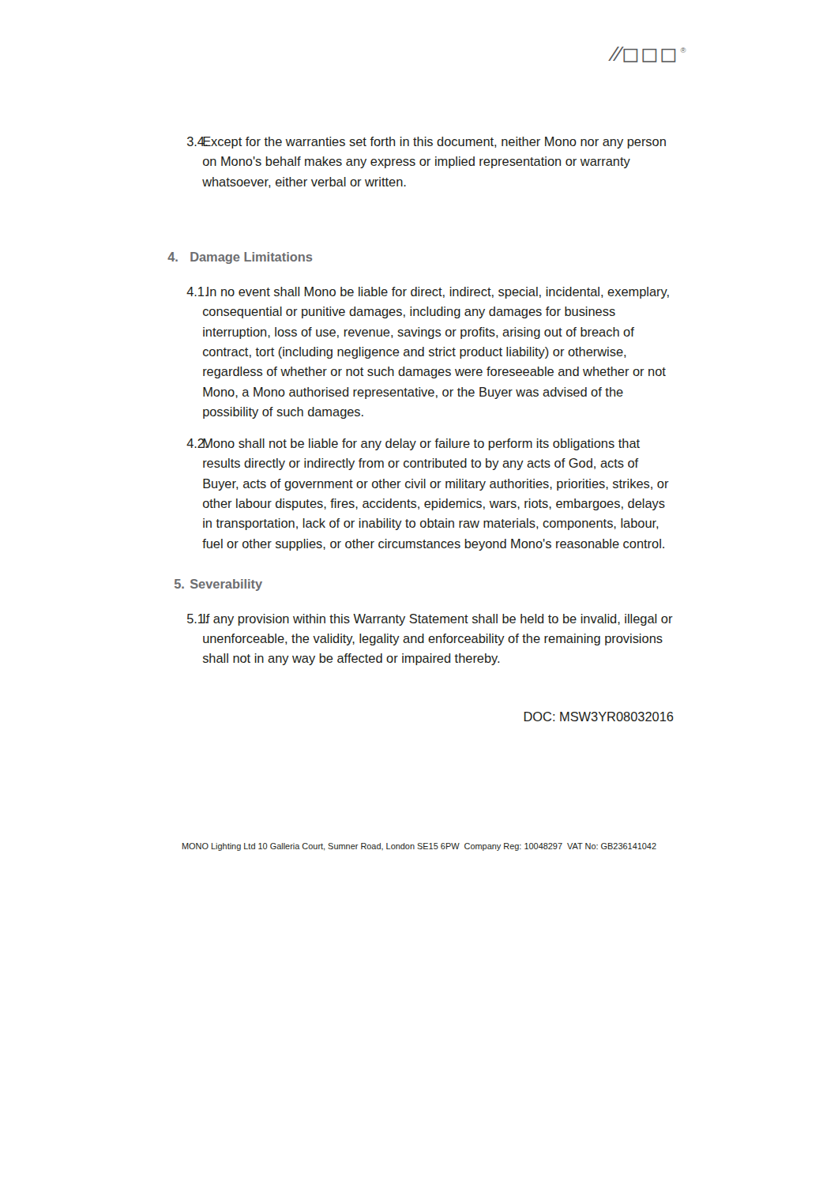∕∕◻◻◻®
3.4.
Except for the warranties set forth in this document, neither Mono nor any person on Mono's behalf makes any express or implied representation or warranty whatsoever, either verbal or written.
4.
Damage Limitations
4.1.
In no event shall Mono be liable for direct, indirect, special, incidental, exemplary, consequential or punitive damages, including any damages for business interruption, loss of use, revenue, savings or profits, arising out of breach of contract, tort (including negligence and strict product liability) or otherwise, regardless of whether or not such damages were foreseeable and whether or not Mono, a Mono authorised representative, or the Buyer was advised of the possibility of such damages.
4.2.
Mono shall not be liable for any delay or failure to perform its obligations that results directly or indirectly from or contributed to by any acts of God, acts of Buyer, acts of government or other civil or military authorities, priorities, strikes, or other labour disputes, fires, accidents, epidemics, wars, riots, embargoes, delays in transportation, lack of or inability to obtain raw materials, components, labour, fuel or other supplies, or other circumstances beyond Mono's reasonable control.
5.
Severability
5.1.
If any provision within this Warranty Statement shall be held to be invalid, illegal or unenforceable, the validity, legality and enforceability of the remaining provisions shall not in any way be affected or impaired thereby.
DOC: MSW3YR08032016
MONO Lighting Ltd 10 Galleria Court, Sumner Road, London SE15 6PW Company Reg: 10048297 VAT No: GB236141042